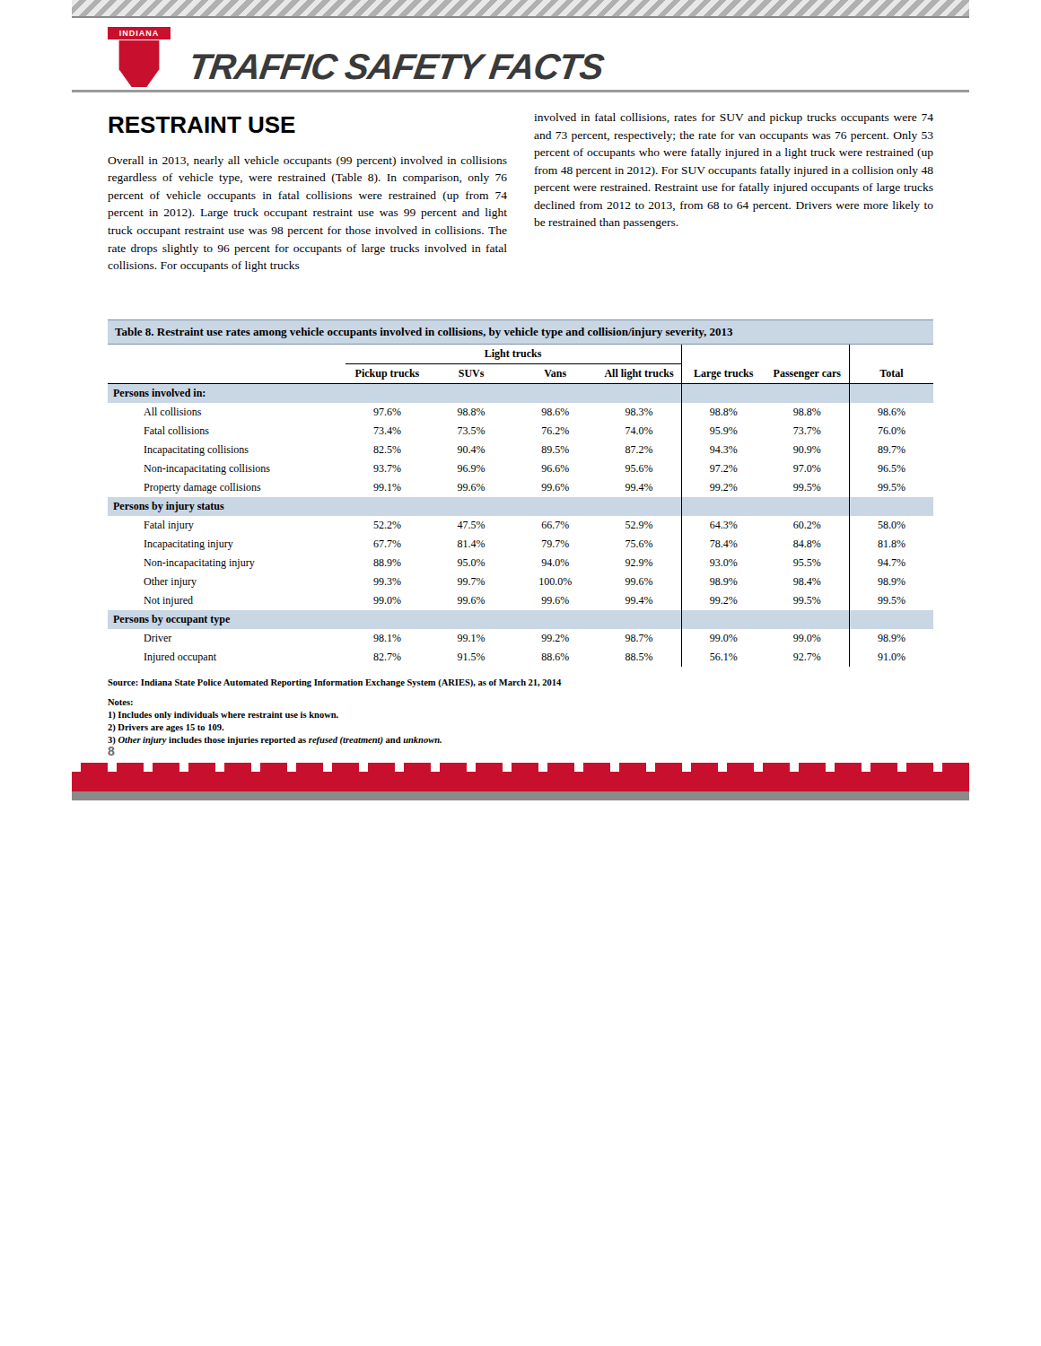INDIANA
TRAFFIC SAFETY FACTS
RESTRAINT USE
Overall in 2013, nearly all vehicle occupants (99 percent) involved in collisions regardless of vehicle type, were restrained (Table 8). In comparison, only 76 percent of vehicle occupants in fatal collisions were restrained (up from 74 percent in 2012). Large truck occupant restraint use was 99 percent and light truck occupant restraint use was 98 percent for those involved in collisions. The rate drops slightly to 96 percent for occupants of large trucks involved in fatal collisions. For occupants of light trucks
involved in fatal collisions, rates for SUV and pickup trucks occupants were 74 and 73 percent, respectively; the rate for van occupants was 76 percent. Only 53 percent of occupants who were fatally injured in a light truck were restrained (up from 48 percent in 2012). For SUV occupants fatally injured in a collision only 48 percent were restrained. Restraint use for fatally injured occupants of large trucks declined from 2012 to 2013, from 68 to 64 percent. Drivers were more likely to be restrained than passengers.
Table 8. Restraint use rates among vehicle occupants involved in collisions, by vehicle type and collision/injury severity, 2013
| | Light trucks | | | |
| --- | --- | --- | --- | --- |
| | Pickup trucks | SUVs | Vans | All light trucks | Large trucks | Passenger cars | Total |
| Persons involved in: | | | | | | | |
| All collisions | 97.6% | 98.8% | 98.6% | 98.3% | 98.8% | 98.8% | 98.6% |
| Fatal collisions | 73.4% | 73.5% | 76.2% | 74.0% | 95.9% | 73.7% | 76.0% |
| Incapacitating collisions | 82.5% | 90.4% | 89.5% | 87.2% | 94.3% | 90.9% | 89.7% |
| Non-incapacitating collisions | 93.7% | 96.9% | 96.6% | 95.6% | 97.2% | 97.0% | 96.5% |
| Property damage collisions | 99.1% | 99.6% | 99.6% | 99.4% | 99.2% | 99.5% | 99.5% |
| Persons by injury status | | | | | | | |
| Fatal injury | 52.2% | 47.5% | 66.7% | 52.9% | 64.3% | 60.2% | 58.0% |
| Incapacitating injury | 67.7% | 81.4% | 79.7% | 75.6% | 78.4% | 84.8% | 81.8% |
| Non-incapacitating injury | 88.9% | 95.0% | 94.0% | 92.9% | 93.0% | 95.5% | 94.7% |
| Other injury | 99.3% | 99.7% | 100.0% | 99.6% | 98.9% | 98.4% | 98.9% |
| Not injured | 99.0% | 99.6% | 99.6% | 99.4% | 99.2% | 99.5% | 99.5% |
| Persons by occupant type | | | | | | | |
| Driver | 98.1% | 99.1% | 99.2% | 98.7% | 99.0% | 99.0% | 98.9% |
| Injured occupant | 82.7% | 91.5% | 88.6% | 88.5% | 56.1% | 92.7% | 91.0% |
Source: Indiana State Police Automated Reporting Information Exchange System (ARIES), as of March 21, 2014
Notes:
1) Includes only individuals where restraint use is known.
2) Drivers are ages 15 to 109.
3) Other injury includes those injuries reported as refused (treatment) and unknown.
8